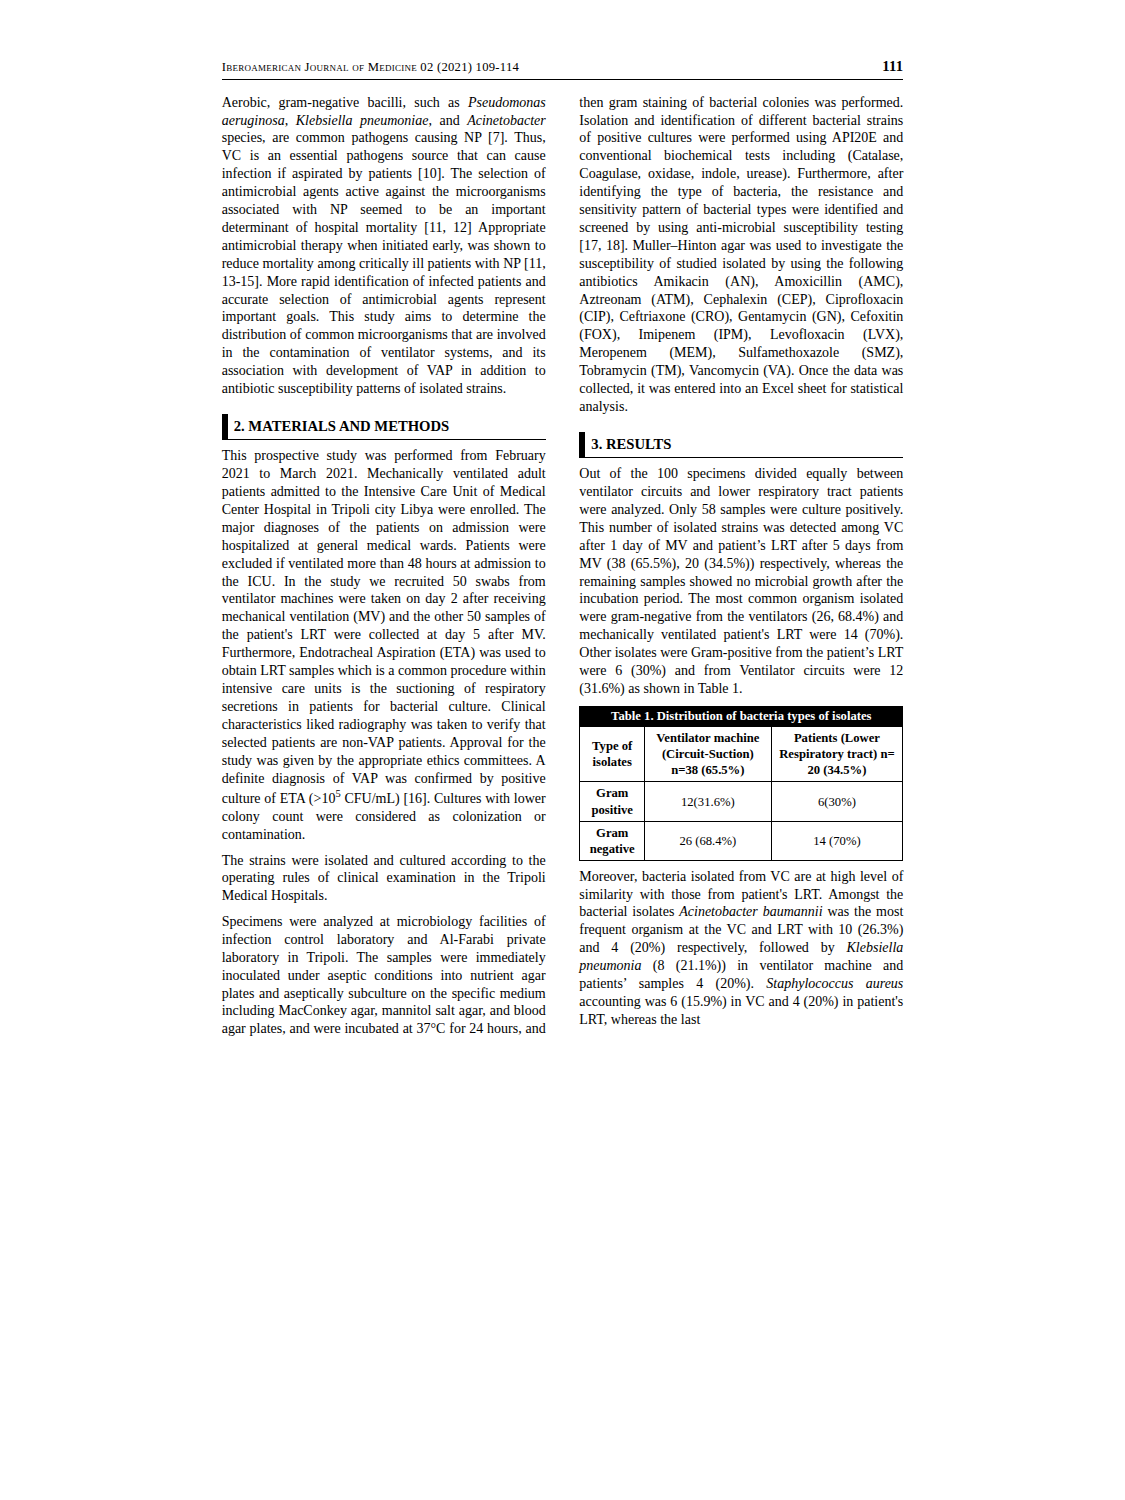Iberoamerican Journal of Medicine 02 (2021) 109-114 111
Aerobic, gram-negative bacilli, such as Pseudomonas aeruginosa, Klebsiella pneumoniae, and Acinetobacter species, are common pathogens causing NP [7]. Thus, VC is an essential pathogens source that can cause infection if aspirated by patients [10]. The selection of antimicrobial agents active against the microorganisms associated with NP seemed to be an important determinant of hospital mortality [11, 12] Appropriate antimicrobial therapy when initiated early, was shown to reduce mortality among critically ill patients with NP [11, 13-15]. More rapid identification of infected patients and accurate selection of antimicrobial agents represent important goals. This study aims to determine the distribution of common microorganisms that are involved in the contamination of ventilator systems, and its association with development of VAP in addition to antibiotic susceptibility patterns of isolated strains.
2. MATERIALS AND METHODS
This prospective study was performed from February 2021 to March 2021. Mechanically ventilated adult patients admitted to the Intensive Care Unit of Medical Center Hospital in Tripoli city Libya were enrolled. The major diagnoses of the patients on admission were hospitalized at general medical wards. Patients were excluded if ventilated more than 48 hours at admission to the ICU. In the study we recruited 50 swabs from ventilator machines were taken on day 2 after receiving mechanical ventilation (MV) and the other 50 samples of the patient's LRT were collected at day 5 after MV. Furthermore, Endotracheal Aspiration (ETA) was used to obtain LRT samples which is a common procedure within intensive care units is the suctioning of respiratory secretions in patients for bacterial culture. Clinical characteristics liked radiography was taken to verify that selected patients are non-VAP patients. Approval for the study was given by the appropriate ethics committees. A definite diagnosis of VAP was confirmed by positive culture of ETA (>105 CFU/mL) [16]. Cultures with lower colony count were considered as colonization or contamination.
The strains were isolated and cultured according to the operating rules of clinical examination in the Tripoli Medical Hospitals.
Specimens were analyzed at microbiology facilities of infection control laboratory and Al-Farabi private laboratory in Tripoli. The samples were immediately inoculated under aseptic conditions into nutrient agar plates and aseptically subculture on the specific medium including MacConkey agar, mannitol salt agar, and blood agar plates, and were incubated at 37°C for 24 hours, and then gram staining of bacterial colonies was performed. Isolation and identification of different bacterial strains of positive cultures were performed using API20E and conventional biochemical tests including (Catalase, Coagulase, oxidase, indole, urease). Furthermore, after identifying the type of bacteria, the resistance and sensitivity pattern of bacterial types were identified and screened by using anti-microbial susceptibility testing [17, 18]. Muller–Hinton agar was used to investigate the susceptibility of studied isolated by using the following antibiotics Amikacin (AN), Amoxicillin (AMC), Aztreonam (ATM), Cephalexin (CEP), Ciprofloxacin (CIP), Ceftriaxone (CRO), Gentamycin (GN), Cefoxitin (FOX), Imipenem (IPM), Levofloxacin (LVX), Meropenem (MEM), Sulfamethoxazole (SMZ), Tobramycin (TM), Vancomycin (VA). Once the data was collected, it was entered into an Excel sheet for statistical analysis.
3. RESULTS
Out of the 100 specimens divided equally between ventilator circuits and lower respiratory tract patients were analyzed. Only 58 samples were culture positively. This number of isolated strains was detected among VC after 1 day of MV and patient’s LRT after 5 days from MV (38 (65.5%), 20 (34.5%)) respectively, whereas the remaining samples showed no microbial growth after the incubation period. The most common organism isolated were gram-negative from the ventilators (26, 68.4%) and mechanically ventilated patient's LRT were 14 (70%). Other isolates were Gram-positive from the patient’s LRT were 6 (30%) and from Ventilator circuits were 12 (31.6%) as shown in Table 1.
Table 1. Distribution of bacteria types of isolates
| Type of isolates | Ventilator machine (Circuit-Suction) n=38 (65.5%) | Patients (Lower Respiratory tract) n= 20 (34.5%) |
| --- | --- | --- |
| Gram positive | 12(31.6%) | 6(30%) |
| Gram negative | 26 (68.4%) | 14 (70%) |
Moreover, bacteria isolated from VC are at high level of similarity with those from patient's LRT. Amongst the bacterial isolates Acinetobacter baumannii was the most frequent organism at the VC and LRT with 10 (26.3%) and 4 (20%) respectively, followed by Klebsiella pneumonia (8 (21.1%)) in ventilator machine and patients’ samples 4 (20%). Staphylococcus aureus accounting was 6 (15.9%) in VC and 4 (20%) in patient's LRT, whereas the last